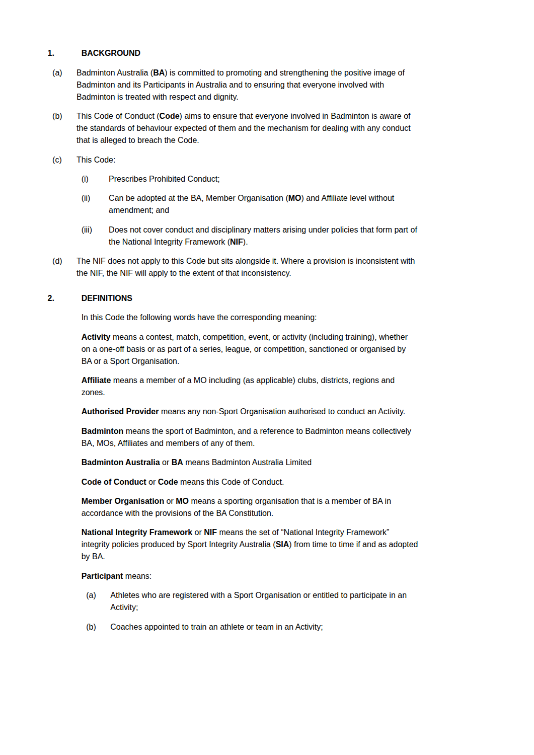1. Background
(a) Badminton Australia (BA) is committed to promoting and strengthening the positive image of Badminton and its Participants in Australia and to ensuring that everyone involved with Badminton is treated with respect and dignity.
(b) This Code of Conduct (Code) aims to ensure that everyone involved in Badminton is aware of the standards of behaviour expected of them and the mechanism for dealing with any conduct that is alleged to breach the Code.
(c) This Code:
(i) Prescribes Prohibited Conduct;
(ii) Can be adopted at the BA, Member Organisation (MO) and Affiliate level without amendment; and
(iii) Does not cover conduct and disciplinary matters arising under policies that form part of the National Integrity Framework (NIF).
(d) The NIF does not apply to this Code but sits alongside it. Where a provision is inconsistent with the NIF, the NIF will apply to the extent of that inconsistency.
2. Definitions
In this Code the following words have the corresponding meaning:
Activity means a contest, match, competition, event, or activity (including training), whether on a one-off basis or as part of a series, league, or competition, sanctioned or organised by BA or a Sport Organisation.
Affiliate means a member of a MO including (as applicable) clubs, districts, regions and zones.
Authorised Provider means any non-Sport Organisation authorised to conduct an Activity.
Badminton means the sport of Badminton, and a reference to Badminton means collectively BA, MOs, Affiliates and members of any of them.
Badminton Australia or BA means Badminton Australia Limited
Code of Conduct or Code means this Code of Conduct.
Member Organisation or MO means a sporting organisation that is a member of BA in accordance with the provisions of the BA Constitution.
National Integrity Framework or NIF means the set of “National Integrity Framework” integrity policies produced by Sport Integrity Australia (SIA) from time to time if and as adopted by BA.
Participant means:
(a) Athletes who are registered with a Sport Organisation or entitled to participate in an Activity;
(b) Coaches appointed to train an athlete or team in an Activity;